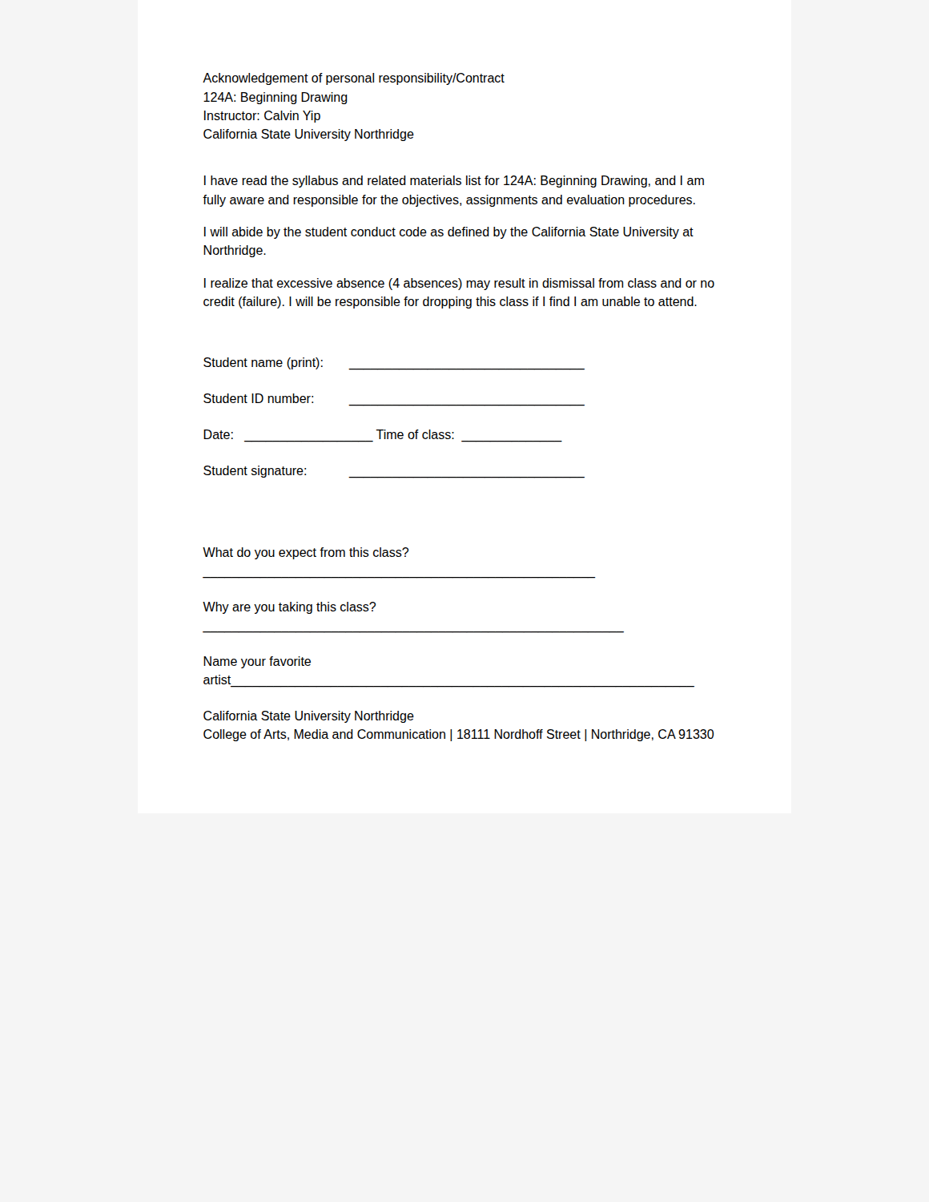Acknowledgement of personal responsibility/Contract
124A: Beginning Drawing
Instructor: Calvin Yip
California State University Northridge
I have read the syllabus and related materials list for 124A: Beginning Drawing, and I am fully aware and responsible for the objectives, assignments and evaluation procedures.
I will abide by the student conduct code as defined by the California State University at Northridge.
I realize that excessive absence (4 absences) may result in dismissal from class and or no credit (failure). I will be responsible for dropping this class if I find I am unable to attend.
Student name (print):_________________________________
Student ID number:_________________________________
Date: __________________ Time of class: ______________
Student signature:_________________________________
What do you expect from this class?_______________________________________________________
Why are you taking this class?___________________________________________________________
Name your favorite artist_________________________________________________________________
California State University Northridge
College of Arts, Media and Communication | 18111 Nordhoff Street | Northridge, CA 91330